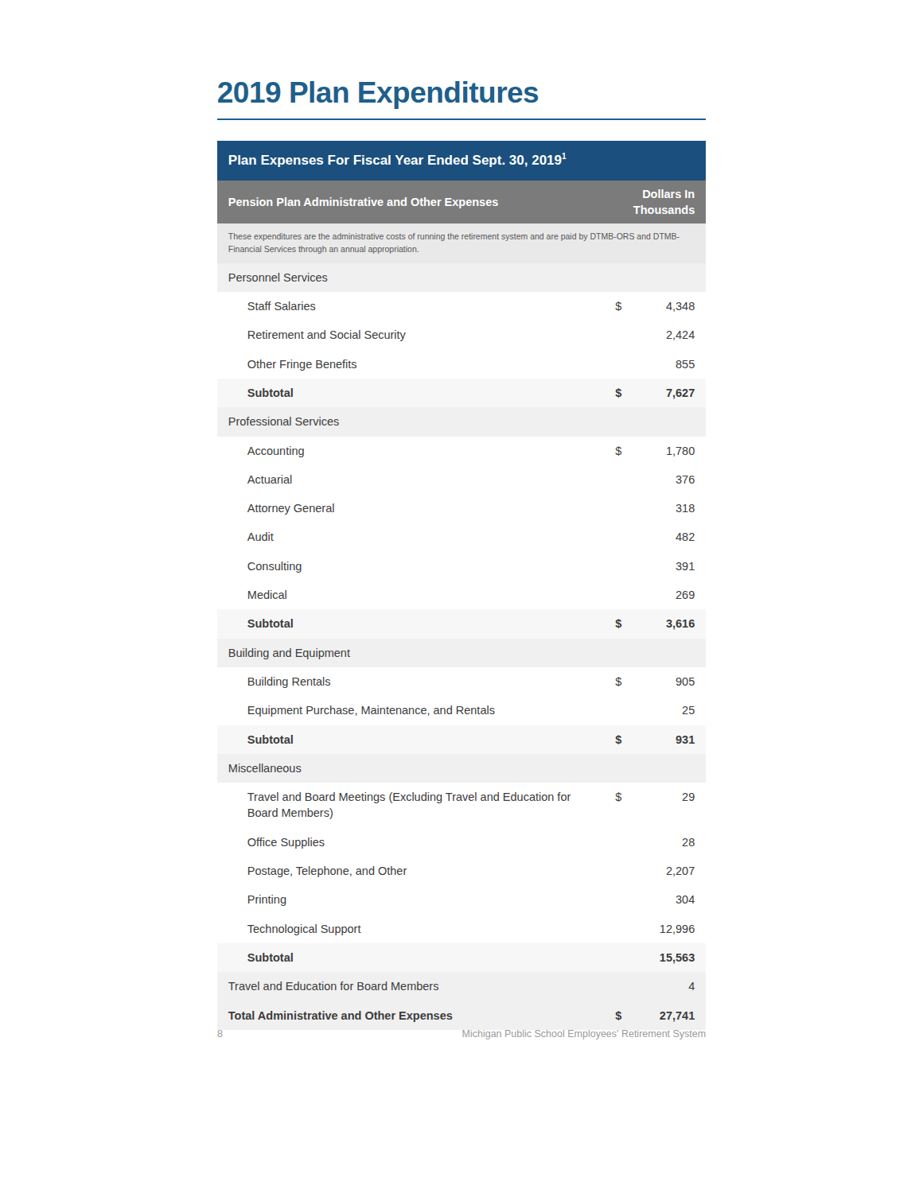2019 Plan Expenditures
Plan Expenses For Fiscal Year Ended Sept. 30, 2019 1
| Pension Plan Administrative and Other Expenses | Dollars In Thousands |
| --- | --- |
| These expenditures are the administrative costs of running the retirement system and are paid by DTMB-ORS and DTMB-Financial Services through an annual appropriation. |
| Personnel Services |
| Staff Salaries | $ | 4,348 |
| Retirement and Social Security | | 2,424 |
| Other Fringe Benefits | | 855 |
| Subtotal | $ | 7,627 |
| Professional Services |
| Accounting | $ | 1,780 |
| Actuarial | | 376 |
| Attorney General | | 318 |
| Audit | | 482 |
| Consulting | | 391 |
| Medical | | 269 |
| Subtotal | $ | 3,616 |
| Building and Equipment |
| Building Rentals | $ | 905 |
| Equipment Purchase, Maintenance, and Rentals | | 25 |
| Subtotal | $ | 931 |
| Miscellaneous |
| Travel and Board Meetings (Excluding Travel and Education for Board Members) | $ | 29 |
| Office Supplies | | 28 |
| Postage, Telephone, and Other | | 2,207 |
| Printing | | 304 |
| Technological Support | | 12,996 |
| Subtotal | | 15,563 |
| Travel and Education for Board Members | | 4 |
| Total Administrative and Other Expenses | $ | 27,741 |
8 Michigan Public School Employees' Retirement System